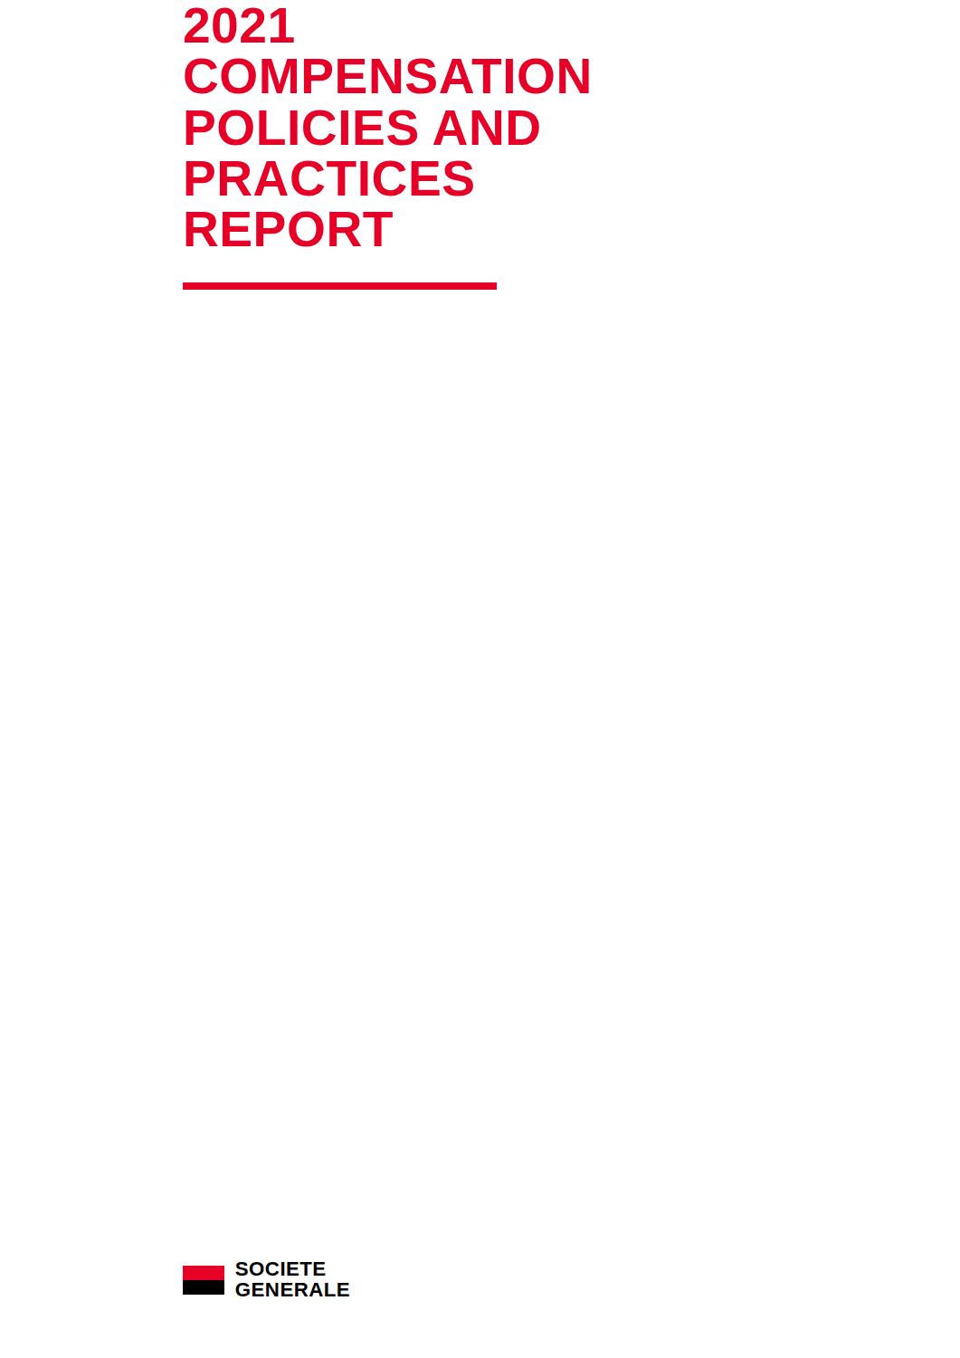2021 Compensation Policies and Practices Report
Societe Generale